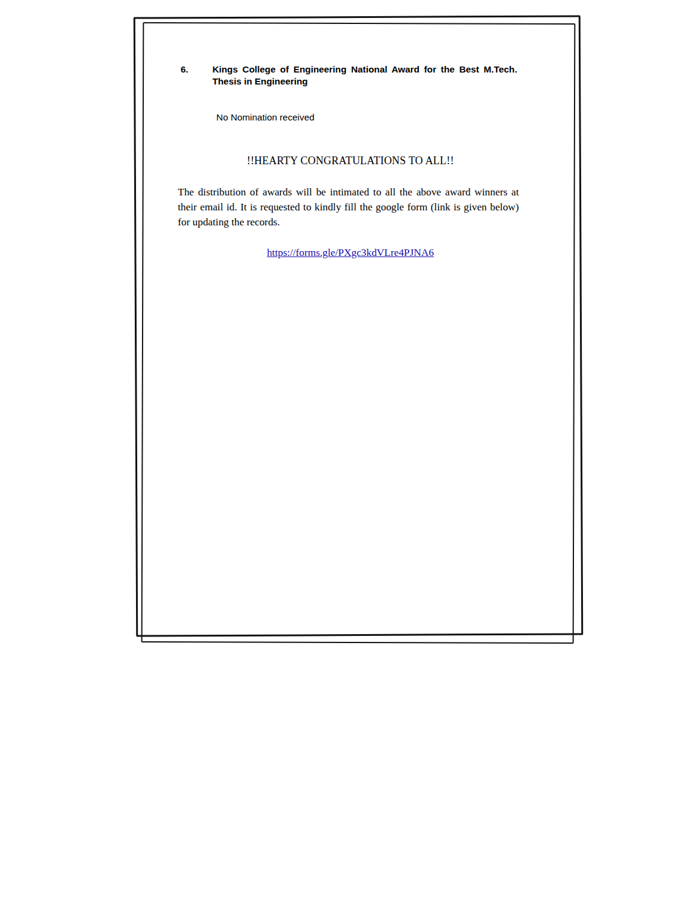6.
Kings College of Engineering National Award for the Best M.Tech. Thesis in Engineering
No Nomination received
!!HEARTY CONGRATULATIONS TO ALL!!
The distribution of awards will be intimated to all the above award winners at their email id. It is requested to kindly fill the google form (link is given below) for updating the records.
https://forms.gle/PXgc3kdVLre4PJNA6